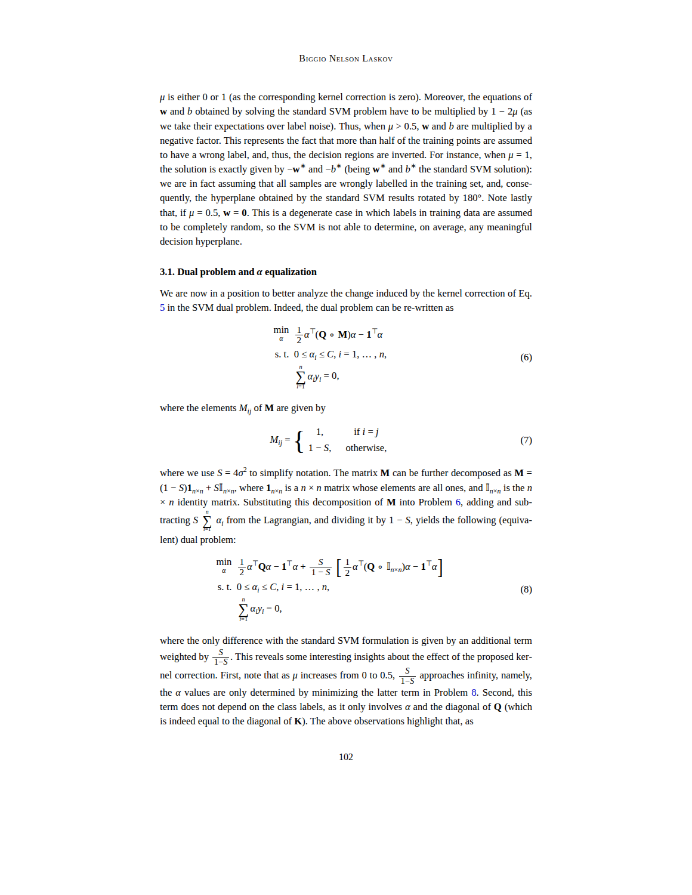Biggio Nelson Laskov
μ is either 0 or 1 (as the corresponding kernel correction is zero). Moreover, the equations of w and b obtained by solving the standard SVM problem have to be multiplied by 1 − 2μ (as we take their expectations over label noise). Thus, when μ > 0.5, w and b are multiplied by a negative factor. This represents the fact that more than half of the training points are assumed to have a wrong label, and, thus, the decision regions are inverted. For instance, when μ = 1, the solution is exactly given by −w∗ and −b∗ (being w∗ and b∗ the standard SVM solution): we are in fact assuming that all samples are wrongly labelled in the training set, and, consequently, the hyperplane obtained by the standard SVM results rotated by 180°. Note lastly that, if μ = 0.5, w = 0. This is a degenerate case in which labels in training data are assumed to be completely random, so the SVM is not able to determine, on average, any meaningful decision hyperplane.
3.1. Dual problem and α equalization
We are now in a position to better analyze the change induced by the kernel correction of Eq. 5 in the SVM dual problem. Indeed, the dual problem can be re-written as
| min α | 1 2 α ⊤ ( Q ∘ M ) α − 1 ⊤ α |
| s. t. | 0 ≤ α i ≤ C , i = 1, … , n , |
| | n ∑ i =1 α i y i = 0, |
(6)
where the elements Mij of M are given by
Mij = {
| 1, | if i = j |
| 1 − S , | otherwise, |
(7)
where we use S = 4σ2 to simplify notation. The matrix M can be further decomposed as M = (1 − S)1n×n + S𝕀n×n, where 1n×n is a n × n matrix whose elements are all ones, and 𝕀n×n is the n × n identity matrix. Substituting this decomposition of M into Problem 6, adding and subtracting S n∑i=1 αi from the Lagrangian, and dividing it by 1 − S, yields the following (equivalent) dual problem:
| min α | 1 2 α ⊤ Q α − 1 ⊤ α + S 1 − S [ 1 2 α ⊤ ( Q ∘ 𝕀 n × n ) α − 1 ⊤ α ] |
| s. t. | 0 ≤ α i ≤ C , i = 1, … , n , |
| | n ∑ i =1 α i y i = 0, |
(8)
where the only difference with the standard SVM formulation is given by an additional term weighted by S 1−S. This reveals some interesting insights about the effect of the proposed kernel correction. First, note that as μ increases from 0 to 0.5, S 1−S approaches infinity, namely, the α values are only determined by minimizing the latter term in Problem 8. Second, this term does not depend on the class labels, as it only involves α and the diagonal of Q (which is indeed equal to the diagonal of K). The above observations highlight that, as
102